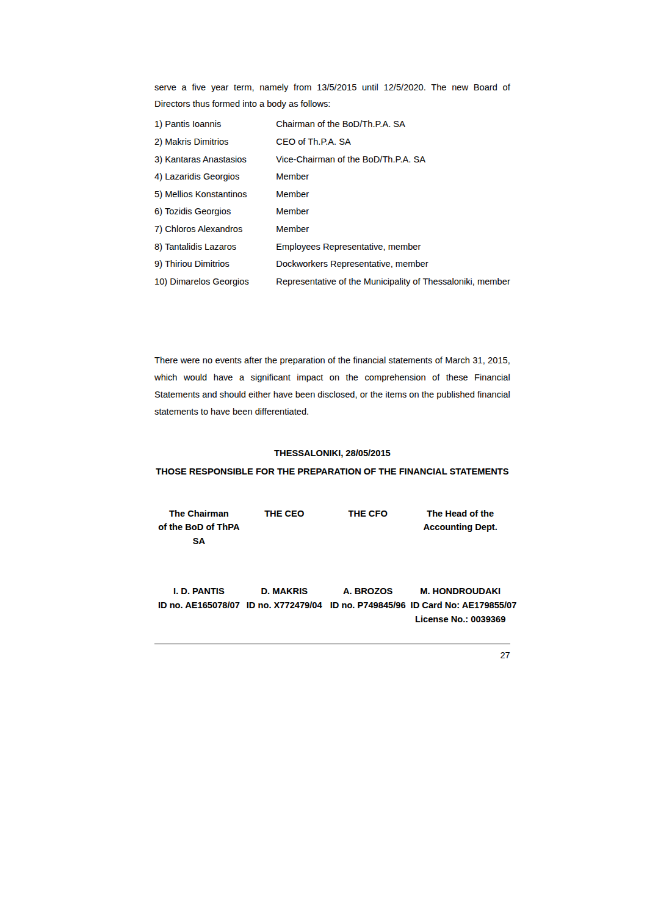serve a five year term, namely from 13/5/2015 until 12/5/2020. The new Board of Directors thus formed into a body as follows:
| 1) Pantis Ioannis | Chairman of the BoD/Th.P.A. SA |
| 2) Makris Dimitrios | CEO of Th.P.A. SA |
| 3) Kantaras Anastasios | Vice-Chairman of the BoD/Th.P.A. SA |
| 4) Lazaridis Georgios | Member |
| 5) Mellios Konstantinos | Member |
| 6) Tozidis Georgios | Member |
| 7) Chloros Alexandros | Member |
| 8) Tantalidis Lazaros | Employees Representative, member |
| 9) Thiriou Dimitrios | Dockworkers Representative, member |
| 10) Dimarelos Georgios | Representative of the Municipality of Thessaloniki, member |
There were no events after the preparation of the financial statements of March 31, 2015, which would have a significant impact on the comprehension of these Financial Statements and should either have been disclosed, or the items on the published financial statements to have been differentiated.
THESSALONIKI, 28/05/2015
THOSE RESPONSIBLE FOR THE PREPARATION OF THE FINANCIAL STATEMENTS
| The Chairman of the BoD of ThPA SA | THE CEO | THE CFO | The Head of the Accounting Dept. |
| I. D. PANTIS ID no. AE165078/07 | D. MAKRIS ID no. X772479/04 | A. BROZOS ID no. P749845/96 | M. HONDROUDAKI ID Card No: AE179855/07 License No.: 0039369 |
27